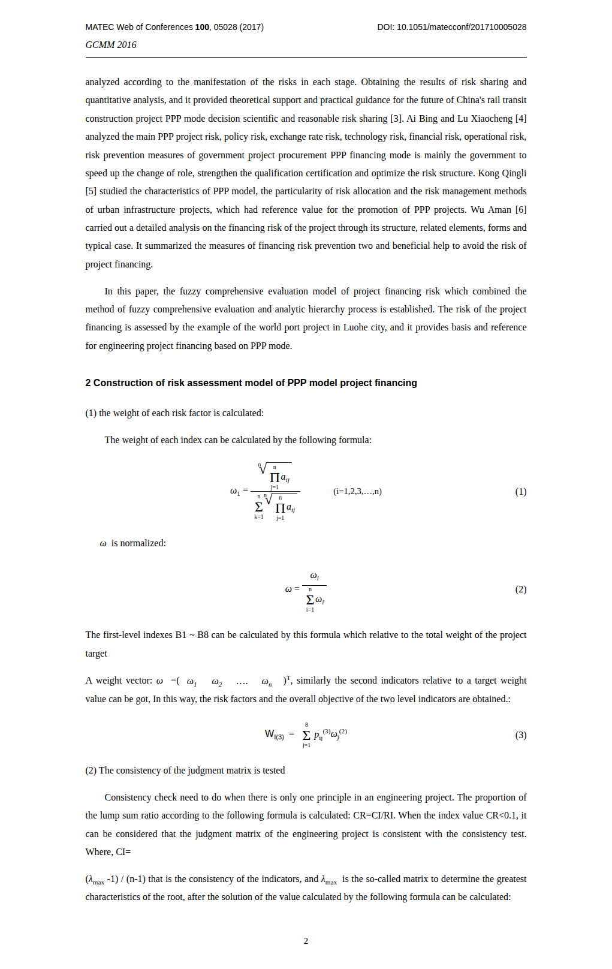MATEC Web of Conferences 100, 05028 (2017)
DOI: 10.1051/matecconf/201710005028
GCMM 2016
analyzed according to the manifestation of the risks in each stage. Obtaining the results of risk sharing and quantitative analysis, and it provided theoretical support and practical guidance for the future of China's rail transit construction project PPP mode decision scientific and reasonable risk sharing [3]. Ai Bing and Lu Xiaocheng [4] analyzed the main PPP project risk, policy risk, exchange rate risk, technology risk, financial risk, operational risk, risk prevention measures of government project procurement PPP financing mode is mainly the government to speed up the change of role, strengthen the qualification certification and optimize the risk structure. Kong Qingli [5] studied the characteristics of PPP model, the particularity of risk allocation and the risk management methods of urban infrastructure projects, which had reference value for the promotion of PPP projects. Wu Aman [6] carried out a detailed analysis on the financing risk of the project through its structure, related elements, forms and typical case. It summarized the measures of financing risk prevention two and beneficial help to avoid the risk of project financing.
In this paper, the fuzzy comprehensive evaluation model of project financing risk which combined the method of fuzzy comprehensive evaluation and analytic hierarchy process is established. The risk of the project financing is assessed by the example of the world port project in Luohe city, and it provides basis and reference for engineering project financing based on PPP mode.
2 Construction of risk assessment model of PPP model project financing
(1) the weight of each risk factor is calculated:
The weight of each index can be calculated by the following formula:
ω1 = nnΠj=1 aij nΣk=1 nnΠj=1 aij (i=1,2,3,…,n)
(1)
ω is normalized:
ω = ωi nΣi=1 ωi
(2)
The first-level indexes B1 ~ B8 can be calculated by this formula which relative to the total weight of the project target
A weight vector: ω =(ω1 ω2…. ωn )T, similarly the second indicators relative to a target weight value can be got, In this way, the risk factors and the overall objective of the two level indicators are obtained.:
WI(3) = 8 Σj=1 pij(3)ωj(2)
(3)
(2) The consistency of the judgment matrix is tested
Consistency check need to do when there is only one principle in an engineering project. The proportion of the lump sum ratio according to the following formula is calculated: CR=CI/RI. When the index value CR<0.1, it can be considered that the judgment matrix of the engineering project is consistent with the consistency test. Where, CI=
(λmax -1) / (n-1) that is the consistency of the indicators, and λmax is the so-called matrix to determine the greatest characteristics of the root, after the solution of the value calculated by the following formula can be calculated:
2